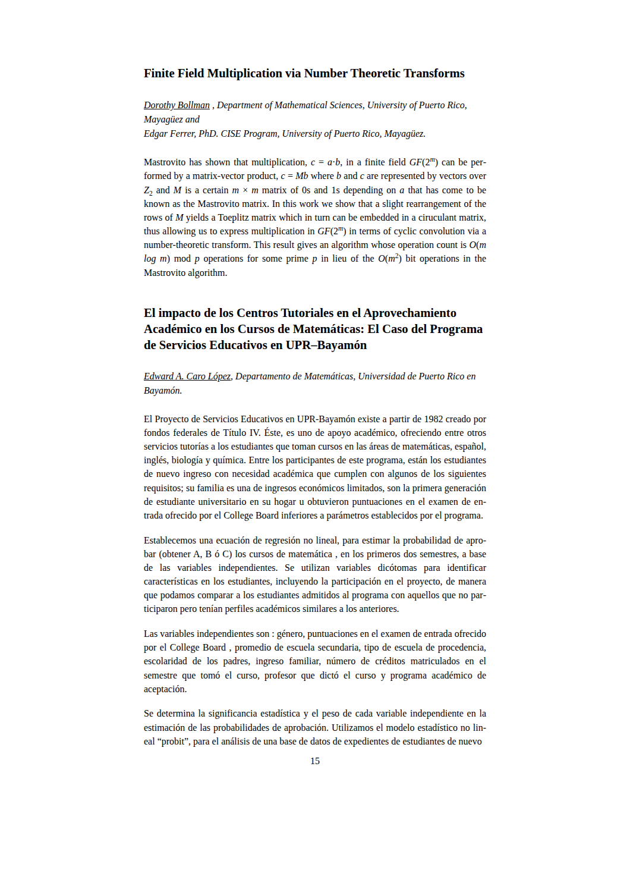Finite Field Multiplication via Number Theoretic Transforms
Dorothy Bollman , Department of Mathematical Sciences, University of Puerto Rico, Mayagüez and
Edgar Ferrer, PhD. CISE Program, University of Puerto Rico, Mayagüez.
Mastrovito has shown that multiplication, c = a·b, in a finite field GF(2m) can be performed by a matrix-vector product, c = Mb where b and c are represented by vectors over Z2 and M is a certain m × m matrix of 0s and 1s depending on a that has come to be known as the Mastrovito matrix. In this work we show that a slight rearrangement of the rows of M yields a Toeplitz matrix which in turn can be embedded in a ciruculant matrix, thus allowing us to express multiplication in GF(2m) in terms of cyclic convolution via a number-theoretic transform. This result gives an algorithm whose operation count is O(m log m) mod p operations for some prime p in lieu of the O(m2) bit operations in the Mastrovito algorithm.
El impacto de los Centros Tutoriales en el Aprovechamiento Académico en los Cursos de Matemáticas: El Caso del Programa de Servicios Educativos en UPR–Bayamón
Edward A. Caro López, Departamento de Matemáticas, Universidad de Puerto Rico en Bayamón.
El Proyecto de Servicios Educativos en UPR-Bayamón existe a partir de 1982 creado por fondos federales de Título IV. Éste, es uno de apoyo académico, ofreciendo entre otros servicios tutorías a los estudiantes que toman cursos en las áreas de matemáticas, español, inglés, biología y química. Entre los participantes de este programa, están los estudiantes de nuevo ingreso con necesidad académica que cumplen con algunos de los siguientes requisitos; su familia es una de ingresos económicos limitados, son la primera generación de estudiante universitario en su hogar u obtuvieron puntuaciones en el examen de entrada ofrecido por el College Board inferiores a parámetros establecidos por el programa.
Establecemos una ecuación de regresión no lineal, para estimar la probabilidad de aprobar (obtener A, B ó C) los cursos de matemática , en los primeros dos semestres, a base de las variables independientes. Se utilizan variables dicótomas para identificar características en los estudiantes, incluyendo la participación en el proyecto, de manera que podamos comparar a los estudiantes admitidos al programa con aquellos que no participaron pero tenían perfiles académicos similares a los anteriores.
Las variables independientes son : género, puntuaciones en el examen de entrada ofrecido por el College Board , promedio de escuela secundaria, tipo de escuela de procedencia, escolaridad de los padres, ingreso familiar, número de créditos matriculados en el semestre que tomó el curso, profesor que dictó el curso y programa académico de aceptación.
Se determina la significancia estadística y el peso de cada variable independiente en la estimación de las probabilidades de aprobación. Utilizamos el modelo estadístico no lineal “probit”, para el análisis de una base de datos de expedientes de estudiantes de nuevo
15